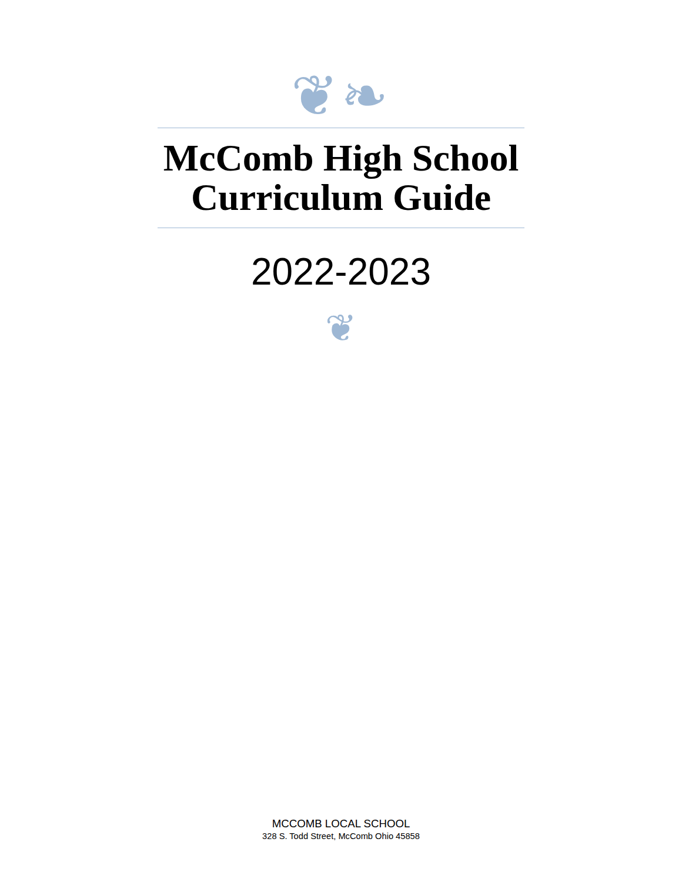❦❧
McComb High School
Curriculum Guide
2022-2023
❦
MCCOMB LOCAL SCHOOL
328 S. Todd Street, McComb Ohio 45858